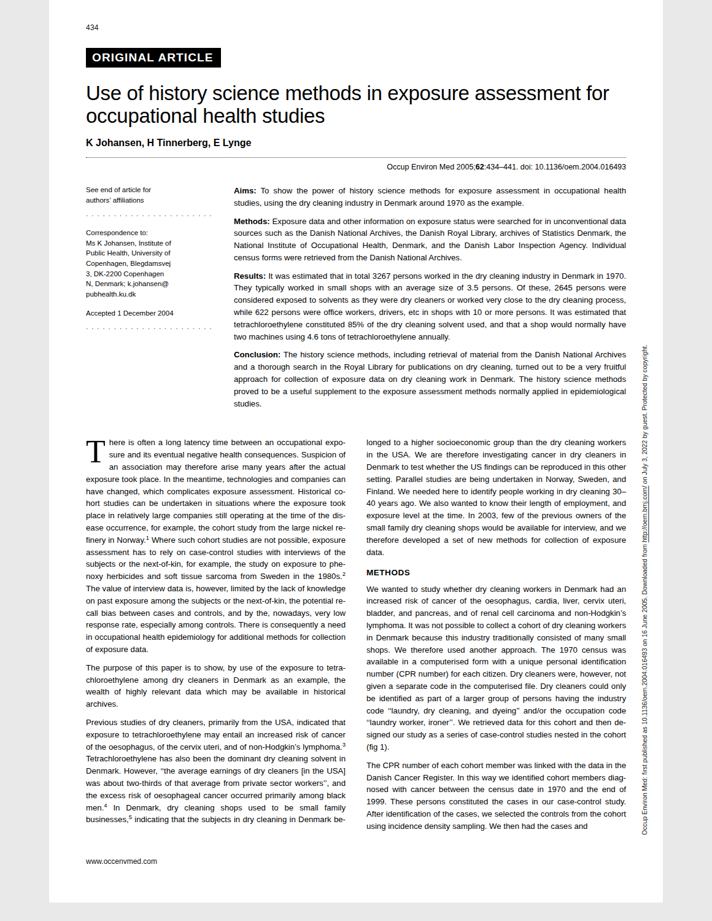434
Occup Environ Med: first published as 10.1136/oem.2004.016493 on 16 June 2005. Downloaded from http://oem.bmj.com/ on July 3, 2022 by guest. Protected by copyright.
ORIGINAL ARTICLE
Use of history science methods in exposure assessment for
occupational health studies
K Johansen, H Tinnerberg, E Lynge
Occup Environ Med 2005;62:434–441. doi: 10.1136/oem.2004.016493
See end of article for
authors’ affiliations
. . . . . . . . . . . . . . . . . . . . . . .
Correspondence to:
Ms K Johansen, Institute of
Public Health, University of
Copenhagen, Blegdamsvej
3, DK-2200 Copenhagen
N, Denmark; k.johansen@
pubhealth.ku.dk
Accepted 1 December 2004
. . . . . . . . . . . . . . . . . . . . . . .
Aims: To show the power of history science methods for exposure assessment in occupational health studies, using the dry cleaning industry in Denmark around 1970 as the example.
Methods: Exposure data and other information on exposure status were searched for in unconventional data sources such as the Danish National Archives, the Danish Royal Library, archives of Statistics Denmark, the National Institute of Occupational Health, Denmark, and the Danish Labor Inspection Agency. Individual census forms were retrieved from the Danish National Archives.
Results: It was estimated that in total 3267 persons worked in the dry cleaning industry in Denmark in 1970. They typically worked in small shops with an average size of 3.5 persons. Of these, 2645 persons were considered exposed to solvents as they were dry cleaners or worked very close to the dry cleaning process, while 622 persons were office workers, drivers, etc in shops with 10 or more persons. It was estimated that tetrachloroethylene constituted 85% of the dry cleaning solvent used, and that a shop would normally have two machines using 4.6 tons of tetrachloroethylene annually.
Conclusion: The history science methods, including retrieval of material from the Danish National Archives and a thorough search in the Royal Library for publications on dry cleaning, turned out to be a very fruitful approach for collection of exposure data on dry cleaning work in Denmark. The history science methods proved to be a useful supplement to the exposure assessment methods normally applied in epidemiological studies.
There is often a long latency time between an occupational exposure and its eventual negative health consequences. Suspicion of an association may therefore arise many years after the actual exposure took place. In the meantime, technologies and companies can have changed, which complicates exposure assessment. Historical cohort studies can be undertaken in situations where the exposure took place in relatively large companies still operating at the time of the disease occurrence, for example, the cohort study from the large nickel refinery in Norway.1 Where such cohort studies are not possible, exposure assessment has to rely on case-control studies with interviews of the subjects or the next-of-kin, for example, the study on exposure to phenoxy herbicides and soft tissue sarcoma from Sweden in the 1980s.2 The value of interview data is, however, limited by the lack of knowledge on past exposure among the subjects or the next-of-kin, the potential recall bias between cases and controls, and by the, nowadays, very low response rate, especially among controls. There is consequently a need in occupational health epidemiology for additional methods for collection of exposure data.
The purpose of this paper is to show, by use of the exposure to tetrachloroethylene among dry cleaners in Denmark as an example, the wealth of highly relevant data which may be available in historical archives.
Previous studies of dry cleaners, primarily from the USA, indicated that exposure to tetrachloroethylene may entail an increased risk of cancer of the oesophagus, of the cervix uteri, and of non-Hodgkin’s lymphoma.3 Tetrachloroethylene has also been the dominant dry cleaning solvent in Denmark. However, ‘‘the average earnings of dry cleaners [in the USA] was about two-thirds of that average from private sector workers’’, and the excess risk of oesophageal cancer occurred primarily among black men.4 In Denmark, dry cleaning shops used to be small family businesses,5 indicating that the subjects in dry cleaning in Denmark belonged to a higher socioeconomic group than the dry cleaning workers in the USA. We are therefore investigating cancer in dry cleaners in Denmark to test whether the US findings can be reproduced in this other setting. Parallel studies are being undertaken in Norway, Sweden, and Finland. We needed here to identify people working in dry cleaning 30–40 years ago. We also wanted to know their length of employment, and exposure level at the time. In 2003, few of the previous owners of the small family dry cleaning shops would be available for interview, and we therefore developed a set of new methods for collection of exposure data.
METHODS
We wanted to study whether dry cleaning workers in Denmark had an increased risk of cancer of the oesophagus, cardia, liver, cervix uteri, bladder, and pancreas, and of renal cell carcinoma and non-Hodgkin’s lymphoma. It was not possible to collect a cohort of dry cleaning workers in Denmark because this industry traditionally consisted of many small shops. We therefore used another approach. The 1970 census was available in a computerised form with a unique personal identification number (CPR number) for each citizen. Dry cleaners were, however, not given a separate code in the computerised file. Dry cleaners could only be identified as part of a larger group of persons having the industry code ‘‘laundry, dry cleaning, and dyeing’’ and/or the occupation code ‘‘laundry worker, ironer’’. We retrieved data for this cohort and then designed our study as a series of case-control studies nested in the cohort (fig 1).
The CPR number of each cohort member was linked with the data in the Danish Cancer Register. In this way we identified cohort members diagnosed with cancer between the census date in 1970 and the end of 1999. These persons constituted the cases in our case-control study. After identification of the cases, we selected the controls from the cohort using incidence density sampling. We then had the cases and
www.occenvmed.com